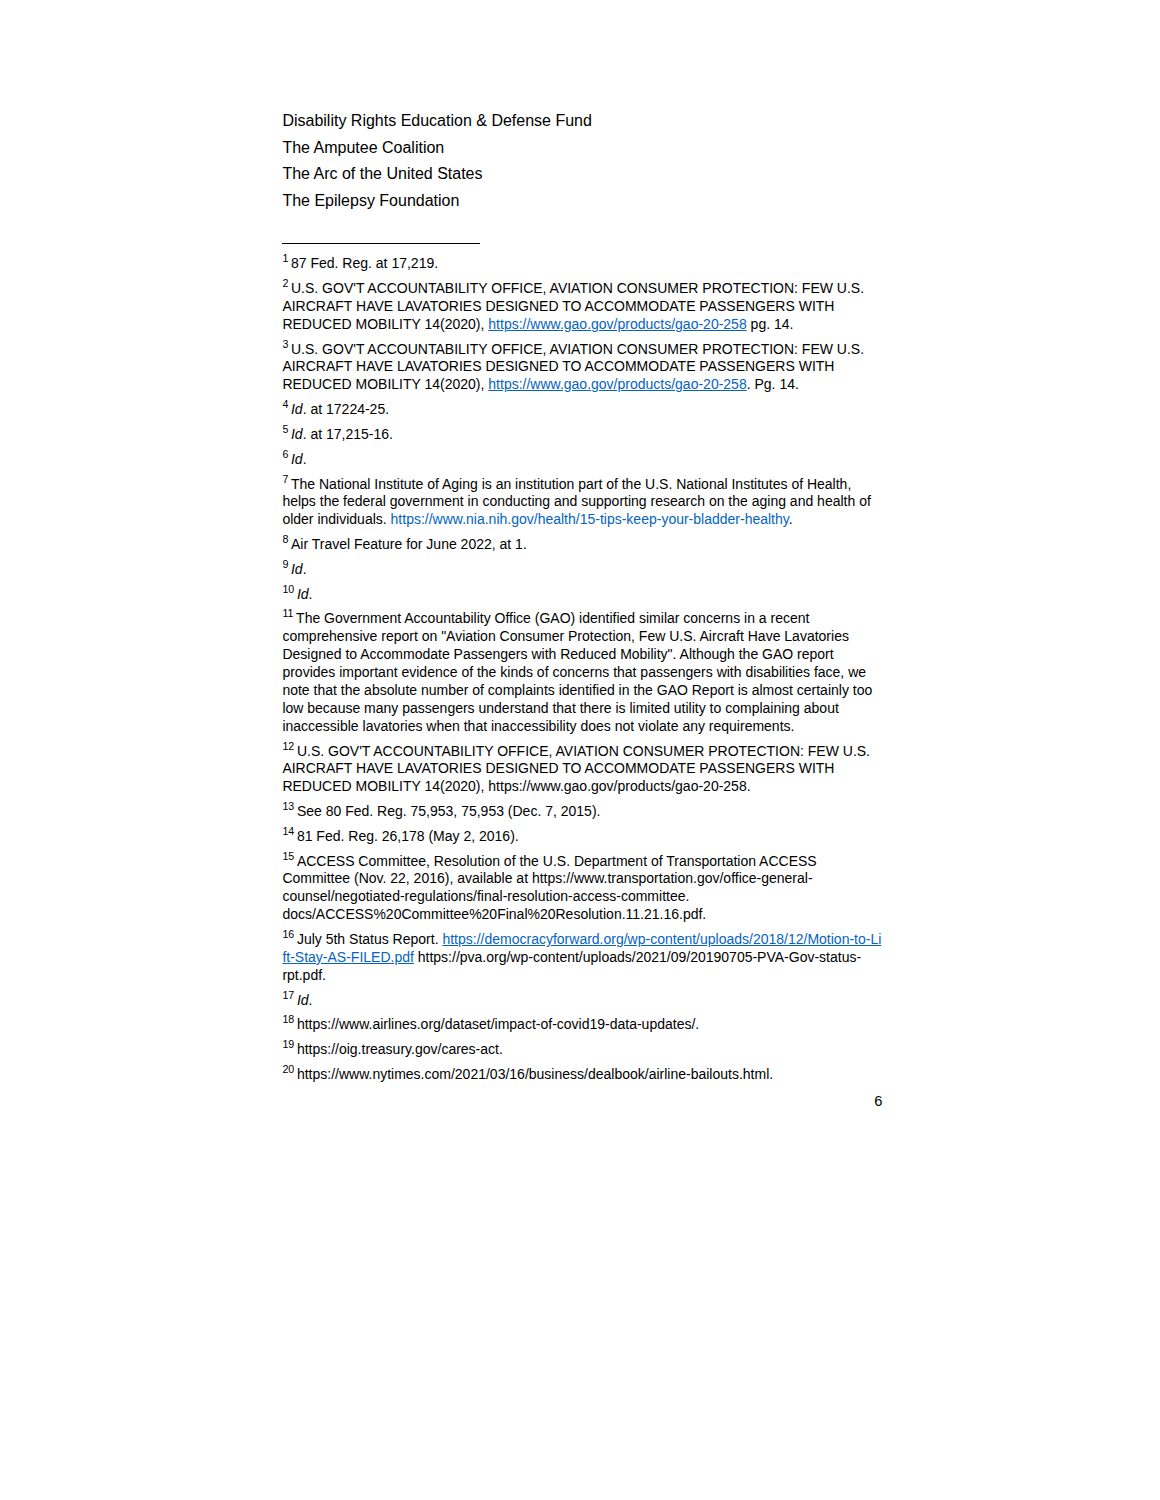Disability Rights Education & Defense Fund
The Amputee Coalition
The Arc of the United States
The Epilepsy Foundation
187 Fed. Reg. at 17,219.
2 U.S. GOV'T ACCOUNTABILITY OFFICE, AVIATION CONSUMER PROTECTION: FEW U.S. AIRCRAFT HAVE LAVATORIES DESIGNED TO ACCOMMODATE PASSENGERS WITH REDUCED MOBILITY 14(2020), https://www.gao.gov/products/gao-20-258 pg. 14.
3 U.S. GOV'T ACCOUNTABILITY OFFICE, AVIATION CONSUMER PROTECTION: FEW U.S. AIRCRAFT HAVE LAVATORIES DESIGNED TO ACCOMMODATE PASSENGERS WITH REDUCED MOBILITY 14(2020), https://www.gao.gov/products/gao-20-258. Pg. 14.
4 Id. at 17224-25.
5 Id. at 17,215-16.
6 Id.
7 The National Institute of Aging is an institution part of the U.S. National Institutes of Health, helps the federal government in conducting and supporting research on the aging and health of older individuals. https://www.nia.nih.gov/health/15-tips-keep-your-bladder-healthy.
8 Air Travel Feature for June 2022, at 1.
9 Id.
10 Id.
11 The Government Accountability Office (GAO) identified similar concerns in a recent comprehensive report on "Aviation Consumer Protection, Few U.S. Aircraft Have Lavatories Designed to Accommodate Passengers with Reduced Mobility". Although the GAO report provides important evidence of the kinds of concerns that passengers with disabilities face, we note that the absolute number of complaints identified in the GAO Report is almost certainly too low because many passengers understand that there is limited utility to complaining about inaccessible lavatories when that inaccessibility does not violate any requirements.
12 U.S. GOV'T ACCOUNTABILITY OFFICE, AVIATION CONSUMER PROTECTION: FEW U.S. AIRCRAFT HAVE LAVATORIES DESIGNED TO ACCOMMODATE PASSENGERS WITH REDUCED MOBILITY 14(2020), https://www.gao.gov/products/gao-20-258.
13 See 80 Fed. Reg. 75,953, 75,953 (Dec. 7, 2015).
1481 Fed. Reg. 26,178 (May 2, 2016).
15 ACCESS Committee, Resolution of the U.S. Department of Transportation ACCESS Committee (Nov. 22, 2016), available at https://www.transportation.gov/office-general-counsel/negotiated-regulations/final-resolution-access-committee. docs/ACCESS%20Committee%20Final%20Resolution.11.21.16.pdf.
16 July 5th Status Report. https://democracyforward.org/wp-content/uploads/2018/12/Motion-to-Lift-Stay-AS-FILED.pdf https://pva.org/wp-content/uploads/2021/09/20190705-PVA-Gov-status-rpt.pdf.
17 Id.
18https://www.airlines.org/dataset/impact-of-covid19-data-updates/.
19https://oig.treasury.gov/cares-act.
20https://www.nytimes.com/2021/03/16/business/dealbook/airline-bailouts.html.
6